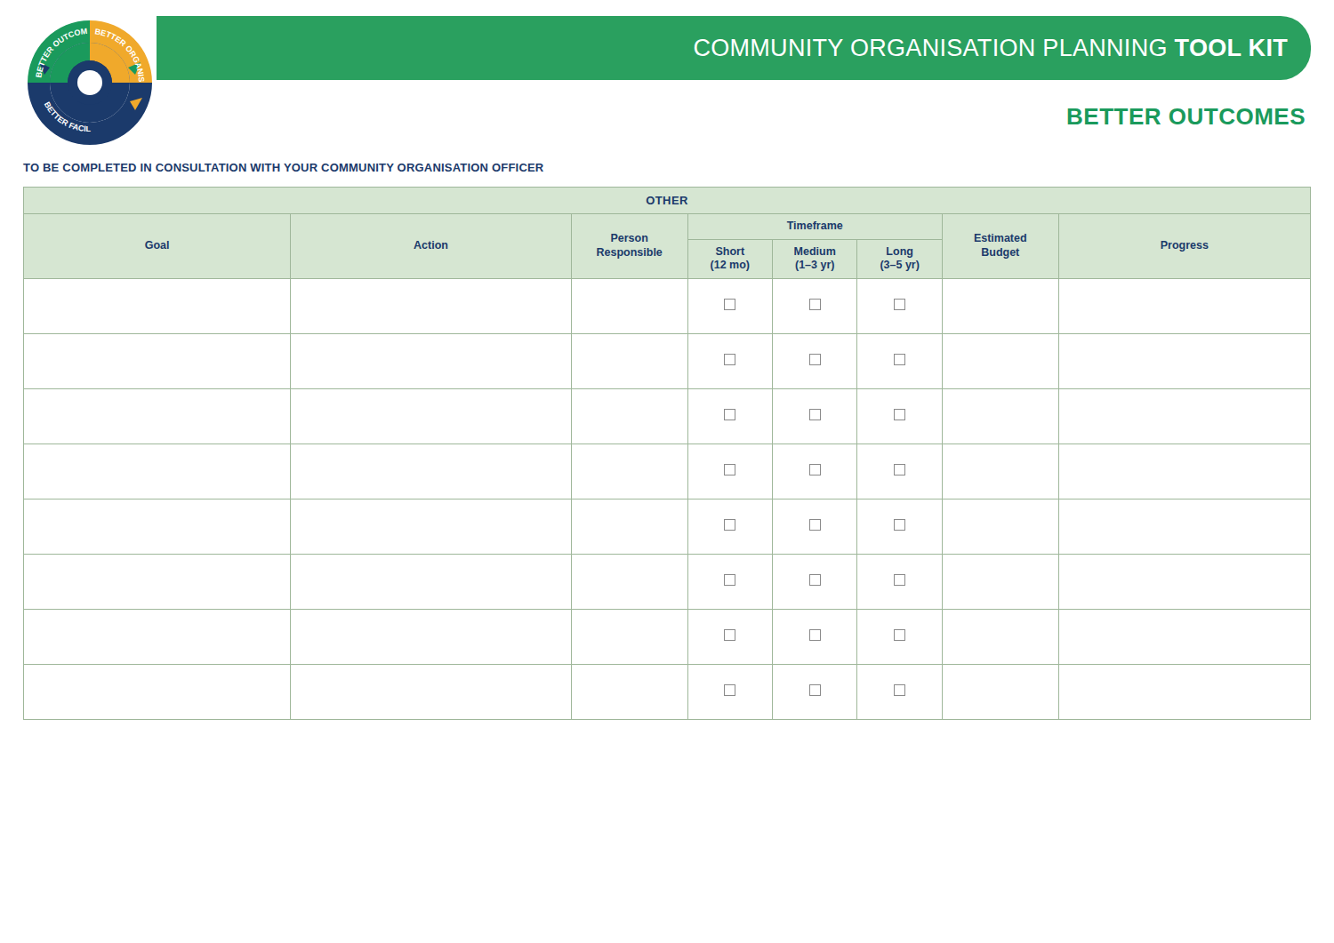BETTER OUTCOMES BETTER ORGANISATIONS BETTER FACILITIES
COMMUNITY ORGANISATION PLANNING TOOL KIT
BETTER OUTCOMES
To be completed in consultation with your community organisation officer
OTHER
| Goal | Action | Person Responsible | Timeframe | Estimated Budget | Progress |
| --- | --- | --- | --- | --- | --- |
| Short (12 mo) | Medium (1–3 yr) | Long (3–5 yr) |